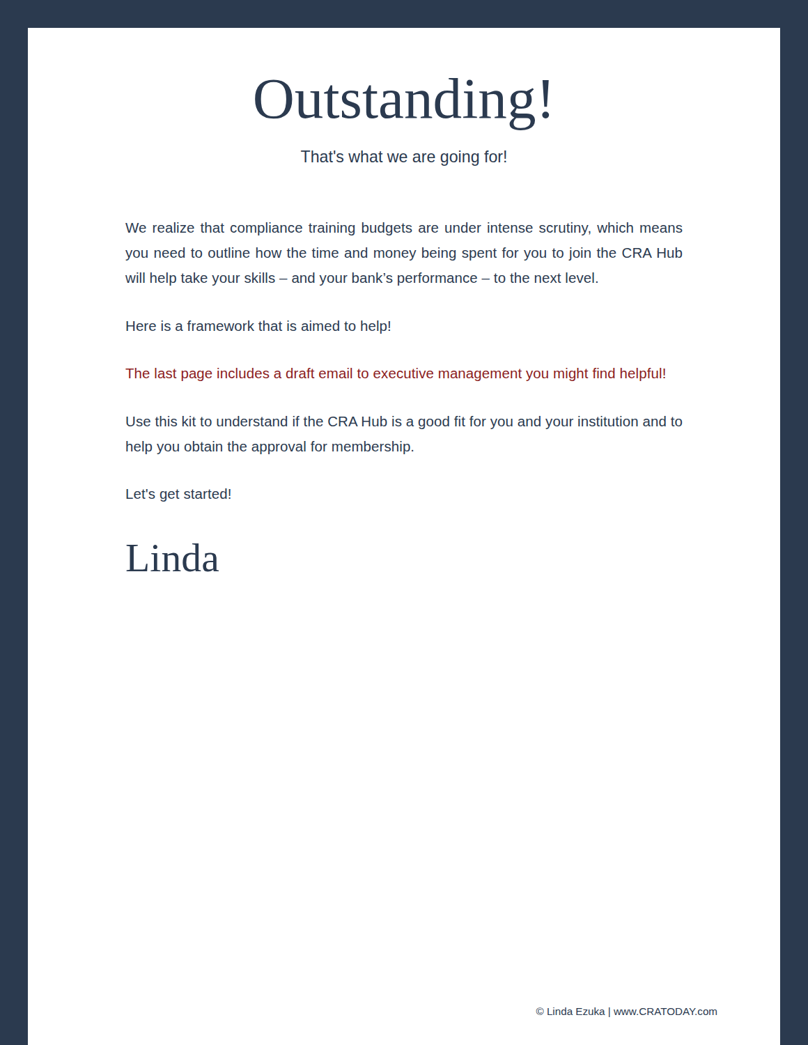Outstanding!
That's what we are going for!
We realize that compliance training budgets are under intense scrutiny, which means you need to outline how the time and money being spent for you to join the CRA Hub will help take your skills – and your bank’s performance – to the next level.
Here is a framework that is aimed to help!
The last page includes a draft email to executive management you might find helpful!
Use this kit to understand if the CRA Hub is a good fit for you and your institution and to help you obtain the approval for membership.
Let's get started!
Linda
© Linda Ezuka | www.CRATODAY.com